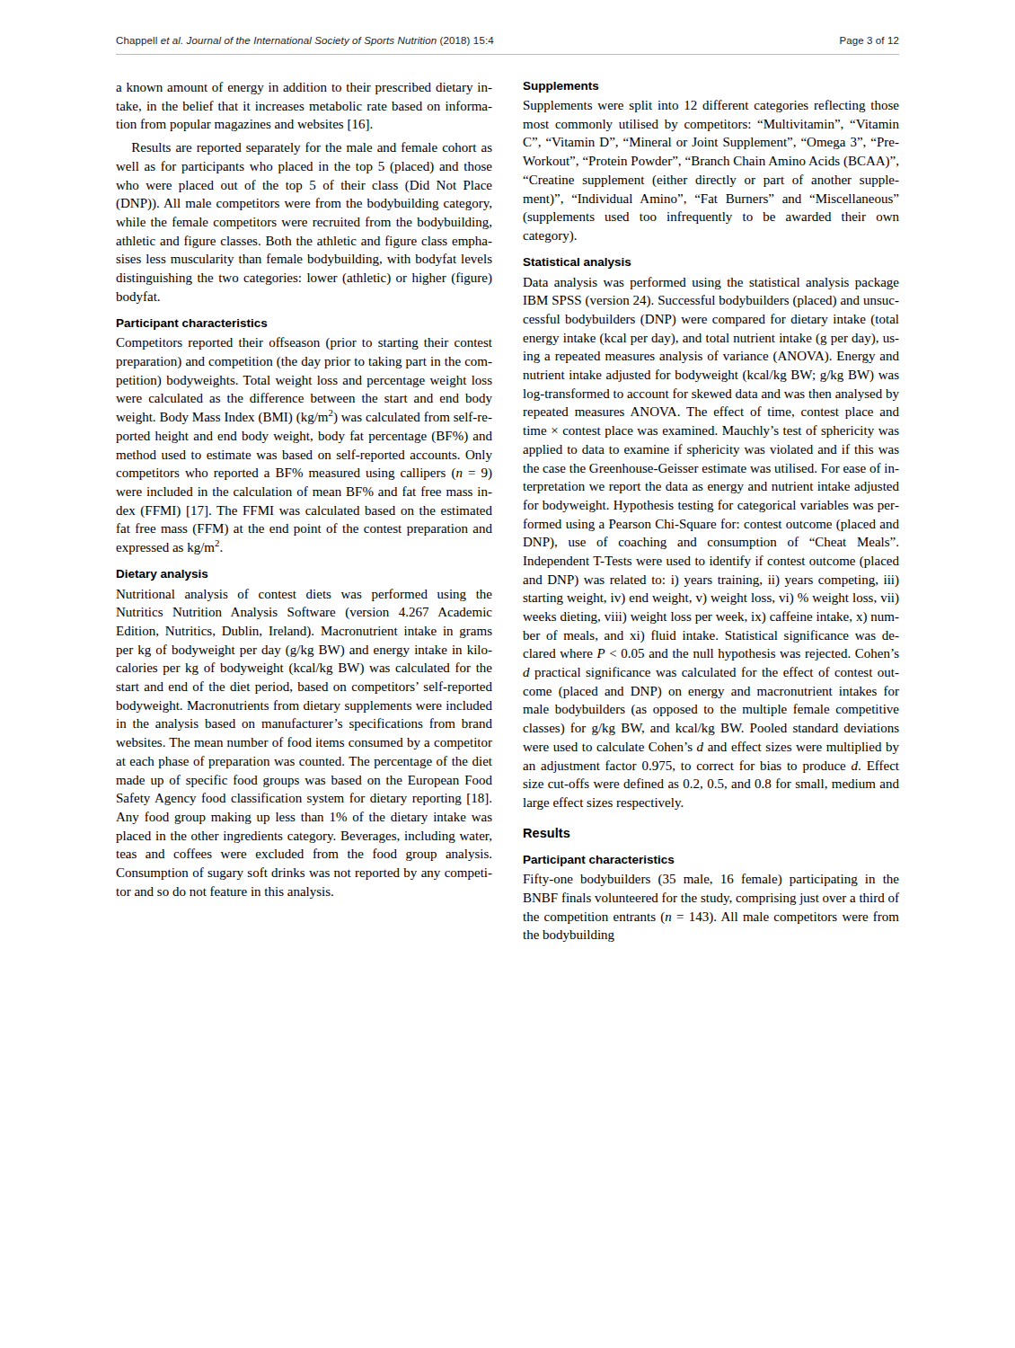Chappell et al. Journal of the International Society of Sports Nutrition (2018) 15:4
Page 3 of 12
a known amount of energy in addition to their prescribed dietary intake, in the belief that it increases metabolic rate based on information from popular magazines and websites [16].
Results are reported separately for the male and female cohort as well as for participants who placed in the top 5 (placed) and those who were placed out of the top 5 of their class (Did Not Place (DNP)). All male competitors were from the bodybuilding category, while the female competitors were recruited from the bodybuilding, athletic and figure classes. Both the athletic and figure class emphasises less muscularity than female bodybuilding, with bodyfat levels distinguishing the two categories: lower (athletic) or higher (figure) bodyfat.
Participant characteristics
Competitors reported their offseason (prior to starting their contest preparation) and competition (the day prior to taking part in the competition) bodyweights. Total weight loss and percentage weight loss were calculated as the difference between the start and end body weight. Body Mass Index (BMI) (kg/m2) was calculated from self-reported height and end body weight, body fat percentage (BF%) and method used to estimate was based on self-reported accounts. Only competitors who reported a BF% measured using callipers (n = 9) were included in the calculation of mean BF% and fat free mass index (FFMI) [17]. The FFMI was calculated based on the estimated fat free mass (FFM) at the end point of the contest preparation and expressed as kg/m2.
Dietary analysis
Nutritional analysis of contest diets was performed using the Nutritics Nutrition Analysis Software (version 4.267 Academic Edition, Nutritics, Dublin, Ireland). Macronutrient intake in grams per kg of bodyweight per day (g/kg BW) and energy intake in kilocalories per kg of bodyweight (kcal/kg BW) was calculated for the start and end of the diet period, based on competitors’ self-reported bodyweight. Macronutrients from dietary supplements were included in the analysis based on manufacturer’s specifications from brand websites. The mean number of food items consumed by a competitor at each phase of preparation was counted. The percentage of the diet made up of specific food groups was based on the European Food Safety Agency food classification system for dietary reporting [18]. Any food group making up less than 1% of the dietary intake was placed in the other ingredients category. Beverages, including water, teas and coffees were excluded from the food group analysis. Consumption of sugary soft drinks was not reported by any competitor and so do not feature in this analysis.
Supplements
Supplements were split into 12 different categories reflecting those most commonly utilised by competitors: “Multivitamin”, “Vitamin C”, “Vitamin D”, “Mineral or Joint Supplement”, “Omega 3”, “Pre-Workout”, “Protein Powder”, “Branch Chain Amino Acids (BCAA)”, “Creatine supplement (either directly or part of another supplement)”, “Individual Amino”, “Fat Burners” and “Miscellaneous” (supplements used too infrequently to be awarded their own category).
Statistical analysis
Data analysis was performed using the statistical analysis package IBM SPSS (version 24). Successful bodybuilders (placed) and unsuccessful bodybuilders (DNP) were compared for dietary intake (total energy intake (kcal per day), and total nutrient intake (g per day), using a repeated measures analysis of variance (ANOVA). Energy and nutrient intake adjusted for bodyweight (kcal/kg BW; g/kg BW) was log-transformed to account for skewed data and was then analysed by repeated measures ANOVA. The effect of time, contest place and time × contest place was examined. Mauchly’s test of sphericity was applied to data to examine if sphericity was violated and if this was the case the Greenhouse-Geisser estimate was utilised. For ease of interpretation we report the data as energy and nutrient intake adjusted for bodyweight. Hypothesis testing for categorical variables was performed using a Pearson Chi-Square for: contest outcome (placed and DNP), use of coaching and consumption of “Cheat Meals”. Independent T-Tests were used to identify if contest outcome (placed and DNP) was related to: i) years training, ii) years competing, iii) starting weight, iv) end weight, v) weight loss, vi) % weight loss, vii) weeks dieting, viii) weight loss per week, ix) caffeine intake, x) number of meals, and xi) fluid intake. Statistical significance was declared where P < 0.05 and the null hypothesis was rejected. Cohen’s d practical significance was calculated for the effect of contest outcome (placed and DNP) on energy and macronutrient intakes for male bodybuilders (as opposed to the multiple female competitive classes) for g/kg BW, and kcal/kg BW. Pooled standard deviations were used to calculate Cohen’s d and effect sizes were multiplied by an adjustment factor 0.975, to correct for bias to produce d. Effect size cut-offs were defined as 0.2, 0.5, and 0.8 for small, medium and large effect sizes respectively.
Results
Participant characteristics
Fifty-one bodybuilders (35 male, 16 female) participating in the BNBF finals volunteered for the study, comprising just over a third of the competition entrants (n = 143). All male competitors were from the bodybuilding